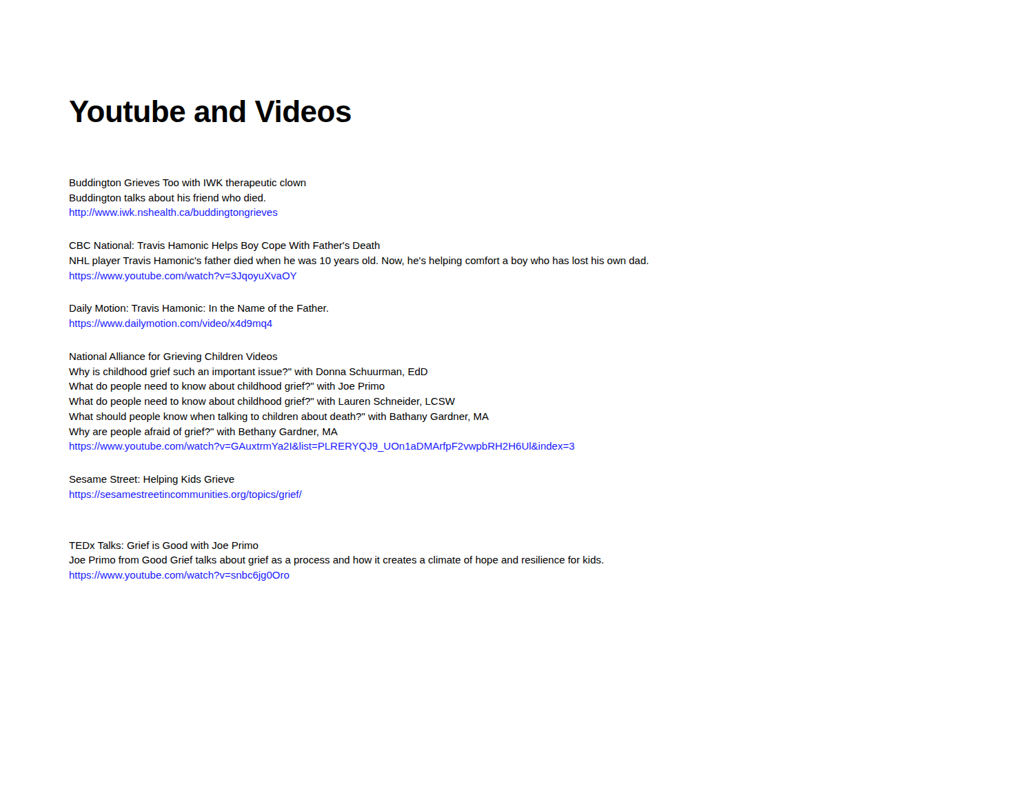Youtube and Videos
Buddington Grieves Too with IWK therapeutic clown
Buddington talks about his friend who died.
http://www.iwk.nshealth.ca/buddingtongrieves
CBC National: Travis Hamonic Helps Boy Cope With Father's Death
NHL player Travis Hamonic's father died when he was 10 years old. Now, he's helping comfort a boy who has lost his own dad.
https://www.youtube.com/watch?v=3JqoyuXvaOY
Daily Motion: Travis Hamonic: In the Name of the Father.
https://www.dailymotion.com/video/x4d9mq4
National Alliance for Grieving Children Videos
Why is childhood grief such an important issue?" with Donna Schuurman, EdD
What do people need to know about childhood grief?" with Joe Primo
What do people need to know about childhood grief?" with Lauren Schneider, LCSW
What should people know when talking to children about death?" with Bathany Gardner, MA
Why are people afraid of grief?" with Bethany Gardner, MA
https://www.youtube.com/watch?v=GAuxtrmYa2I&list=PLRERYQJ9_UOn1aDMArfpF2vwpbRH2H6Ul&index=3
Sesame Street: Helping Kids Grieve
https://sesamestreetincommunities.org/topics/grief/
TEDx Talks: Grief is Good with Joe Primo
Joe Primo from Good Grief talks about grief as a process and how it creates a climate of hope and resilience for kids.
https://www.youtube.com/watch?v=snbc6jg0Oro